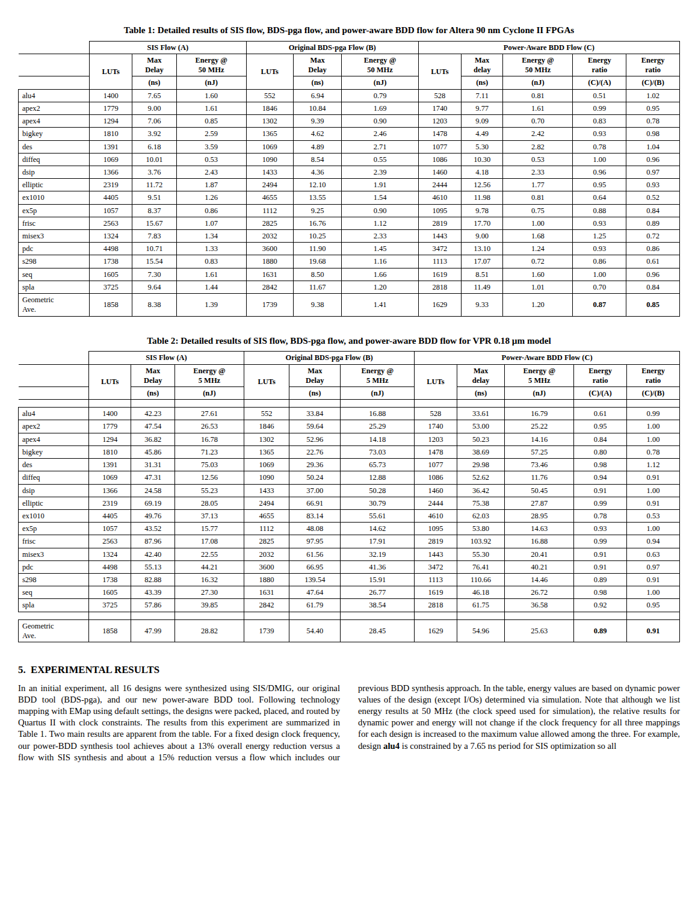Table 1: Detailed results of SIS flow, BDS-pga flow, and power-aware BDD flow for Altera 90 nm Cyclone II FPGAs
| | SIS Flow (A) | Original BDS-pga Flow (B) | Power-Aware BDD Flow (C) |
| --- | --- | --- | --- |
| | LUTs | Max Delay | Energy @ 50 MHz | LUTs | Max Delay | Energy @ 50 MHz | LUTs | Max delay | Energy @ 50 MHz | Energy ratio | Energy ratio |
| | (ns) | (nJ) | (ns) | (nJ) | (ns) | (nJ) | (C)/(A) | (C)/(B) |
| alu4 | 1400 | 7.65 | 1.60 | 552 | 6.94 | 0.79 | 528 | 7.11 | 0.81 | 0.51 | 1.02 |
| apex2 | 1779 | 9.00 | 1.61 | 1846 | 10.84 | 1.69 | 1740 | 9.77 | 1.61 | 0.99 | 0.95 |
| apex4 | 1294 | 7.06 | 0.85 | 1302 | 9.39 | 0.90 | 1203 | 9.09 | 0.70 | 0.83 | 0.78 |
| bigkey | 1810 | 3.92 | 2.59 | 1365 | 4.62 | 2.46 | 1478 | 4.49 | 2.42 | 0.93 | 0.98 |
| des | 1391 | 6.18 | 3.59 | 1069 | 4.89 | 2.71 | 1077 | 5.30 | 2.82 | 0.78 | 1.04 |
| diffeq | 1069 | 10.01 | 0.53 | 1090 | 8.54 | 0.55 | 1086 | 10.30 | 0.53 | 1.00 | 0.96 |
| dsip | 1366 | 3.76 | 2.43 | 1433 | 4.36 | 2.39 | 1460 | 4.18 | 2.33 | 0.96 | 0.97 |
| elliptic | 2319 | 11.72 | 1.87 | 2494 | 12.10 | 1.91 | 2444 | 12.56 | 1.77 | 0.95 | 0.93 |
| ex1010 | 4405 | 9.51 | 1.26 | 4655 | 13.55 | 1.54 | 4610 | 11.98 | 0.81 | 0.64 | 0.52 |
| ex5p | 1057 | 8.37 | 0.86 | 1112 | 9.25 | 0.90 | 1095 | 9.78 | 0.75 | 0.88 | 0.84 |
| frisc | 2563 | 15.67 | 1.07 | 2825 | 16.76 | 1.12 | 2819 | 17.70 | 1.00 | 0.93 | 0.89 |
| misex3 | 1324 | 7.83 | 1.34 | 2032 | 10.25 | 2.33 | 1443 | 9.00 | 1.68 | 1.25 | 0.72 |
| pdc | 4498 | 10.71 | 1.33 | 3600 | 11.90 | 1.45 | 3472 | 13.10 | 1.24 | 0.93 | 0.86 |
| s298 | 1738 | 15.54 | 0.83 | 1880 | 19.68 | 1.16 | 1113 | 17.07 | 0.72 | 0.86 | 0.61 |
| seq | 1605 | 7.30 | 1.61 | 1631 | 8.50 | 1.66 | 1619 | 8.51 | 1.60 | 1.00 | 0.96 |
| spla | 3725 | 9.64 | 1.44 | 2842 | 11.67 | 1.20 | 2818 | 11.49 | 1.01 | 0.70 | 0.84 |
| Geometric Ave. | 1858 | 8.38 | 1.39 | 1739 | 9.38 | 1.41 | 1629 | 9.33 | 1.20 | 0.87 | 0.85 |
Table 2: Detailed results of SIS flow, BDS-pga flow, and power-aware BDD flow for VPR 0.18 µm model
| | SIS Flow (A) | Original BDS-pga Flow (B) | Power-Aware BDD Flow (C) |
| --- | --- | --- | --- |
| | LUTs | Max Delay | Energy @ 5 MHz | LUTs | Max Delay | Energy @ 5 MHz | LUTs | Max delay | Energy @ 5 MHz | Energy ratio | Energy ratio |
| | (ns) | (nJ) | (ns) | (nJ) | (ns) | (nJ) | (C)/(A) | (C)/(B) |
| alu4 | 1400 | 42.23 | 27.61 | 552 | 33.84 | 16.88 | 528 | 33.61 | 16.79 | 0.61 | 0.99 |
| apex2 | 1779 | 47.54 | 26.53 | 1846 | 59.64 | 25.29 | 1740 | 53.00 | 25.22 | 0.95 | 1.00 |
| apex4 | 1294 | 36.82 | 16.78 | 1302 | 52.96 | 14.18 | 1203 | 50.23 | 14.16 | 0.84 | 1.00 |
| bigkey | 1810 | 45.86 | 71.23 | 1365 | 22.76 | 73.03 | 1478 | 38.69 | 57.25 | 0.80 | 0.78 |
| des | 1391 | 31.31 | 75.03 | 1069 | 29.36 | 65.73 | 1077 | 29.98 | 73.46 | 0.98 | 1.12 |
| diffeq | 1069 | 47.31 | 12.56 | 1090 | 50.24 | 12.88 | 1086 | 52.62 | 11.76 | 0.94 | 0.91 |
| dsip | 1366 | 24.58 | 55.23 | 1433 | 37.00 | 50.28 | 1460 | 36.42 | 50.45 | 0.91 | 1.00 |
| elliptic | 2319 | 69.19 | 28.05 | 2494 | 66.91 | 30.79 | 2444 | 75.38 | 27.87 | 0.99 | 0.91 |
| ex1010 | 4405 | 49.76 | 37.13 | 4655 | 83.14 | 55.61 | 4610 | 62.03 | 28.95 | 0.78 | 0.53 |
| ex5p | 1057 | 43.52 | 15.77 | 1112 | 48.08 | 14.62 | 1095 | 53.80 | 14.63 | 0.93 | 1.00 |
| frisc | 2563 | 87.96 | 17.08 | 2825 | 97.95 | 17.91 | 2819 | 103.92 | 16.88 | 0.99 | 0.94 |
| misex3 | 1324 | 42.40 | 22.55 | 2032 | 61.56 | 32.19 | 1443 | 55.30 | 20.41 | 0.91 | 0.63 |
| pdc | 4498 | 55.13 | 44.21 | 3600 | 66.95 | 41.36 | 3472 | 76.41 | 40.21 | 0.91 | 0.97 |
| s298 | 1738 | 82.88 | 16.32 | 1880 | 139.54 | 15.91 | 1113 | 110.66 | 14.46 | 0.89 | 0.91 |
| seq | 1605 | 43.39 | 27.30 | 1631 | 47.64 | 26.77 | 1619 | 46.18 | 26.72 | 0.98 | 1.00 |
| spla | 3725 | 57.86 | 39.85 | 2842 | 61.79 | 38.54 | 2818 | 61.75 | 36.58 | 0.92 | 0.95 |
| Geometric Ave. | 1858 | 47.99 | 28.82 | 1739 | 54.40 | 28.45 | 1629 | 54.96 | 25.63 | 0.89 | 0.91 |
5. EXPERIMENTAL RESULTS
In an initial experiment, all 16 designs were synthesized using SIS/DMIG, our original BDD tool (BDS-pga), and our new power-aware BDD tool. Following technology mapping with EMap using default settings, the designs were packed, placed, and routed by Quartus II with clock constraints. The results from this experiment are summarized in Table 1. Two main results are apparent from the table. For a fixed design clock frequency, our power-BDD synthesis tool achieves about a 13% overall energy reduction versus a flow with SIS synthesis and about a 15% reduction versus a flow which includes our previous BDD synthesis approach. In the table, energy values are based on dynamic power values of the design (except I/Os) determined via simulation. Note that although we list energy results at 50 MHz (the clock speed used for simulation), the relative results for dynamic power and energy will not change if the clock frequency for all three mappings for each design is increased to the maximum value allowed among the three. For example, design alu4 is constrained by a 7.65 ns period for SIS optimization so all